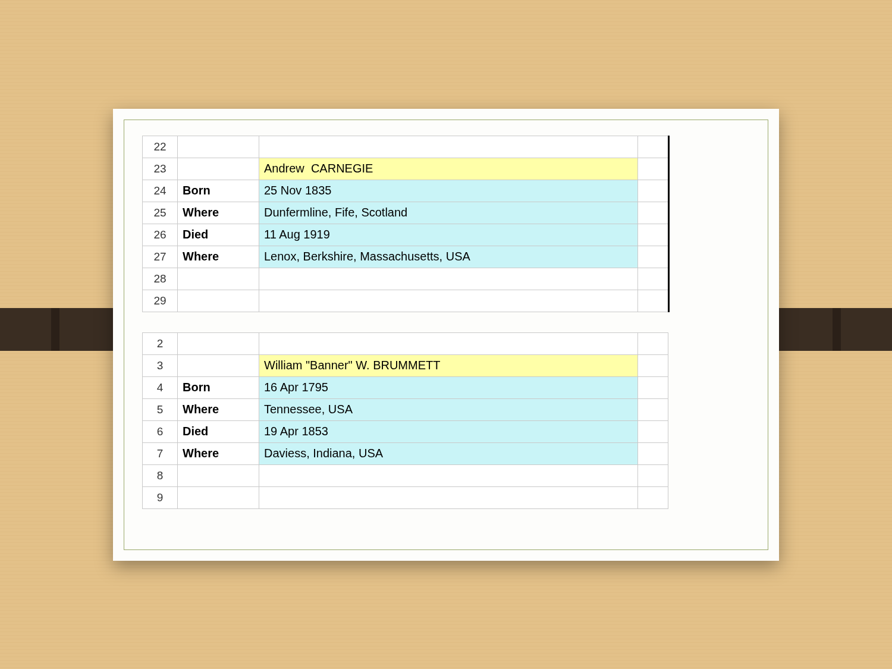Andrew Carnegie record
| 22 | | | |
| 23 | | Andrew CARNEGIE | |
| 24 | Born | 25 Nov 1835 | |
| 25 | Where | Dunfermline, Fife, Scotland | |
| 26 | Died | 11 Aug 1919 | |
| 27 | Where | Lenox, Berkshire, Massachusetts, USA | |
| 28 | | | |
| 29 | | | |
William "Banner" W. Brummett record
| 2 | | | |
| 3 | | William "Banner" W. BRUMMETT | |
| 4 | Born | 16 Apr 1795 | |
| 5 | Where | Tennessee, USA | |
| 6 | Died | 19 Apr 1853 | |
| 7 | Where | Daviess, Indiana, USA | |
| 8 | | | |
| 9 | | | |